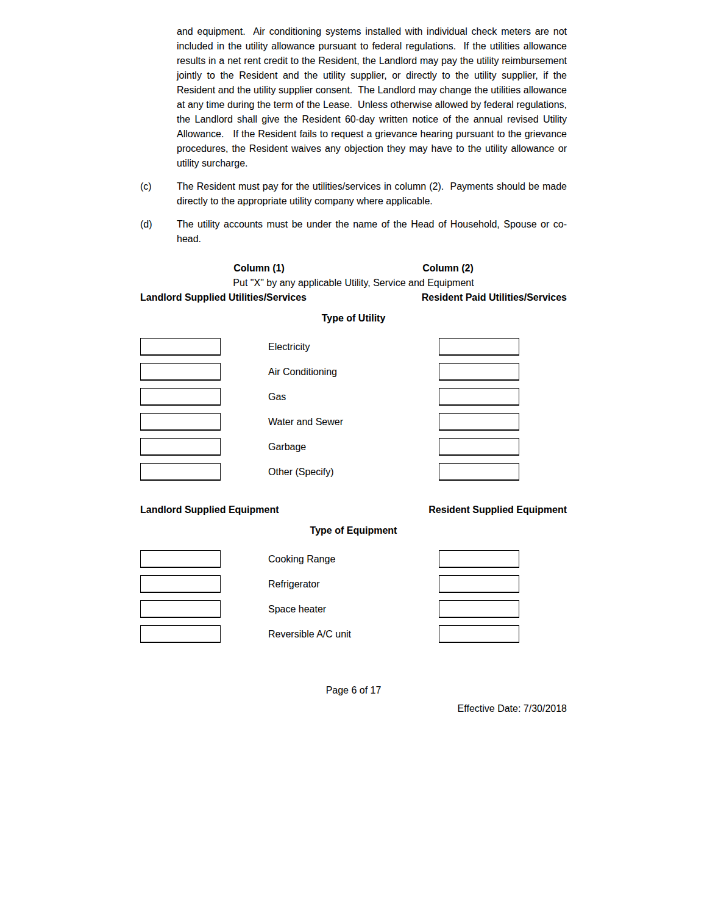and equipment. Air conditioning systems installed with individual check meters are not included in the utility allowance pursuant to federal regulations. If the utilities allowance results in a net rent credit to the Resident, the Landlord may pay the utility reimbursement jointly to the Resident and the utility supplier, or directly to the utility supplier, if the Resident and the utility supplier consent. The Landlord may change the utilities allowance at any time during the term of the Lease. Unless otherwise allowed by federal regulations, the Landlord shall give the Resident 60-day written notice of the annual revised Utility Allowance. If the Resident fails to request a grievance hearing pursuant to the grievance procedures, the Resident waives any objection they may have to the utility allowance or utility surcharge.
(c)
The Resident must pay for the utilities/services in column (2). Payments should be made directly to the appropriate utility company where applicable.
(d)
The utility accounts must be under the name of the Head of Household, Spouse or co-head.
Column (1)
Column (2)
Put "X" by any applicable Utility, Service and Equipment
Landlord Supplied Utilities/Services
Resident Paid Utilities/Services
Type of Utility
| | Electricity | |
| | Air Conditioning | |
| | Gas | |
| | Water and Sewer | |
| | Garbage | |
| | Other (Specify) | |
Landlord Supplied Equipment
Resident Supplied Equipment
Type of Equipment
| | Cooking Range | |
| | Refrigerator | |
| | Space heater | |
| | Reversible A/C unit | |
Page 6 of 17
Effective Date: 7/30/2018